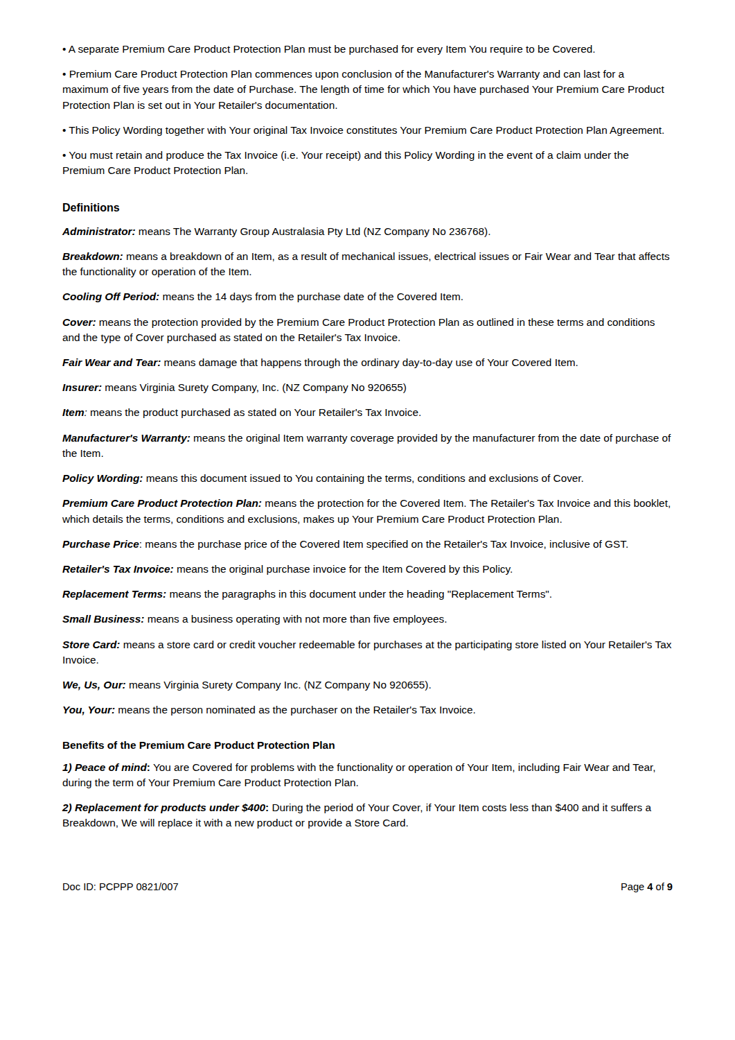• A separate Premium Care Product Protection Plan must be purchased for every Item You require to be Covered.
• Premium Care Product Protection Plan commences upon conclusion of the Manufacturer's Warranty and can last for a maximum of five years from the date of Purchase. The length of time for which You have purchased Your Premium Care Product Protection Plan is set out in Your Retailer's documentation.
• This Policy Wording together with Your original Tax Invoice constitutes Your Premium Care Product Protection Plan Agreement.
• You must retain and produce the Tax Invoice (i.e. Your receipt) and this Policy Wording in the event of a claim under the Premium Care Product Protection Plan.
Definitions
Administrator: means The Warranty Group Australasia Pty Ltd (NZ Company No 236768).
Breakdown: means a breakdown of an Item, as a result of mechanical issues, electrical issues or Fair Wear and Tear that affects the functionality or operation of the Item.
Cooling Off Period: means the 14 days from the purchase date of the Covered Item.
Cover: means the protection provided by the Premium Care Product Protection Plan as outlined in these terms and conditions and the type of Cover purchased as stated on the Retailer's Tax Invoice.
Fair Wear and Tear: means damage that happens through the ordinary day-to-day use of Your Covered Item.
Insurer: means Virginia Surety Company, Inc. (NZ Company No 920655)
Item: means the product purchased as stated on Your Retailer's Tax Invoice.
Manufacturer's Warranty: means the original Item warranty coverage provided by the manufacturer from the date of purchase of the Item.
Policy Wording: means this document issued to You containing the terms, conditions and exclusions of Cover.
Premium Care Product Protection Plan: means the protection for the Covered Item. The Retailer's Tax Invoice and this booklet, which details the terms, conditions and exclusions, makes up Your Premium Care Product Protection Plan.
Purchase Price: means the purchase price of the Covered Item specified on the Retailer's Tax Invoice, inclusive of GST.
Retailer's Tax Invoice: means the original purchase invoice for the Item Covered by this Policy.
Replacement Terms: means the paragraphs in this document under the heading "Replacement Terms".
Small Business: means a business operating with not more than five employees.
Store Card: means a store card or credit voucher redeemable for purchases at the participating store listed on Your Retailer's Tax Invoice.
We, Us, Our: means Virginia Surety Company Inc. (NZ Company No 920655).
You, Your: means the person nominated as the purchaser on the Retailer's Tax Invoice.
Benefits of the Premium Care Product Protection Plan
1) Peace of mind: You are Covered for problems with the functionality or operation of Your Item, including Fair Wear and Tear, during the term of Your Premium Care Product Protection Plan.
2) Replacement for products under $400: During the period of Your Cover, if Your Item costs less than $400 and it suffers a Breakdown, We will replace it with a new product or provide a Store Card.
Doc ID: PCPPP 0821/007 Page 4 of 9